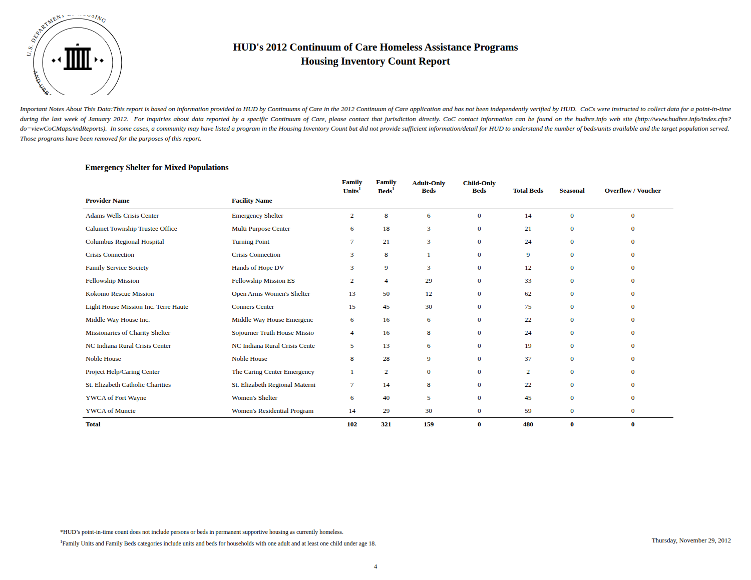U.S. DEPARTMENT OF HOUSING AND URBAN DEVELOPMENT
HUD's 2012 Continuum of Care Homeless Assistance Programs
Housing Inventory Count Report
Important Notes About This Data:This report is based on information provided to HUD by Continuums of Care in the 2012 Continuum of Care application and has not been independently verified by HUD. CoCs were instructed to collect data for a point-in-time during the last week of January 2012. For inquiries about data reported by a specific Continuum of Care, please contact that jurisdiction directly. CoC contact information can be found on the hudhre.info web site (http://www.hudhre.info/index.cfm?do=viewCoCMapsAndReports). In some cases, a community may have listed a program in the Housing Inventory Count but did not provide sufficient information/detail for HUD to understand the number of beds/units available and the target population served. Those programs have been removed for the purposes of this report.
Emergency Shelter for Mixed Populations
| | | Family Units 1 | Family Beds 1 | Adult-Only Beds | Child-Only Beds | Total Beds | Seasonal | Overflow / Voucher |
| --- | --- | --- | --- | --- | --- | --- | --- | --- |
| Provider Name | Facility Name | | | | | | | |
| Adams Wells Crisis Center | Emergency Shelter | 2 | 8 | 6 | 0 | 14 | 0 | 0 |
| Calumet Township Trustee Office | Multi Purpose Center | 6 | 18 | 3 | 0 | 21 | 0 | 0 |
| Columbus Regional Hospital | Turning Point | 7 | 21 | 3 | 0 | 24 | 0 | 0 |
| Crisis Connection | Crisis Connection | 3 | 8 | 1 | 0 | 9 | 0 | 0 |
| Family Service Society | Hands of Hope DV | 3 | 9 | 3 | 0 | 12 | 0 | 0 |
| Fellowship Mission | Fellowship Mission ES | 2 | 4 | 29 | 0 | 33 | 0 | 0 |
| Kokomo Rescue Mission | Open Arms Women's Shelter | 13 | 50 | 12 | 0 | 62 | 0 | 0 |
| Light House Mission Inc. Terre Haute | Conners Center | 15 | 45 | 30 | 0 | 75 | 0 | 0 |
| Middle Way House Inc. | Middle Way House Emergenc | 6 | 16 | 6 | 0 | 22 | 0 | 0 |
| Missionaries of Charity Shelter | Sojourner Truth House Missio | 4 | 16 | 8 | 0 | 24 | 0 | 0 |
| NC Indiana Rural Crisis Center | NC Indiana Rural Crisis Cente | 5 | 13 | 6 | 0 | 19 | 0 | 0 |
| Noble House | Noble House | 8 | 28 | 9 | 0 | 37 | 0 | 0 |
| Project Help/Caring Center | The Caring Center Emergency | 1 | 2 | 0 | 0 | 2 | 0 | 0 |
| St. Elizabeth Catholic Charities | St. Elizabeth Regional Materni | 7 | 14 | 8 | 0 | 22 | 0 | 0 |
| YWCA of Fort Wayne | Women's Shelter | 6 | 40 | 5 | 0 | 45 | 0 | 0 |
| YWCA of Muncie | Women's Residential Program | 14 | 29 | 30 | 0 | 59 | 0 | 0 |
| Total | | 102 | 321 | 159 | 0 | 480 | 0 | 0 |
*HUD’s point-in-time count does not include persons or beds in permanent supportive housing as currently homeless.
1Family Units and Family Beds categories include units and beds for households with one adult and at least one child under age 18.
Thursday, November 29, 2012
4